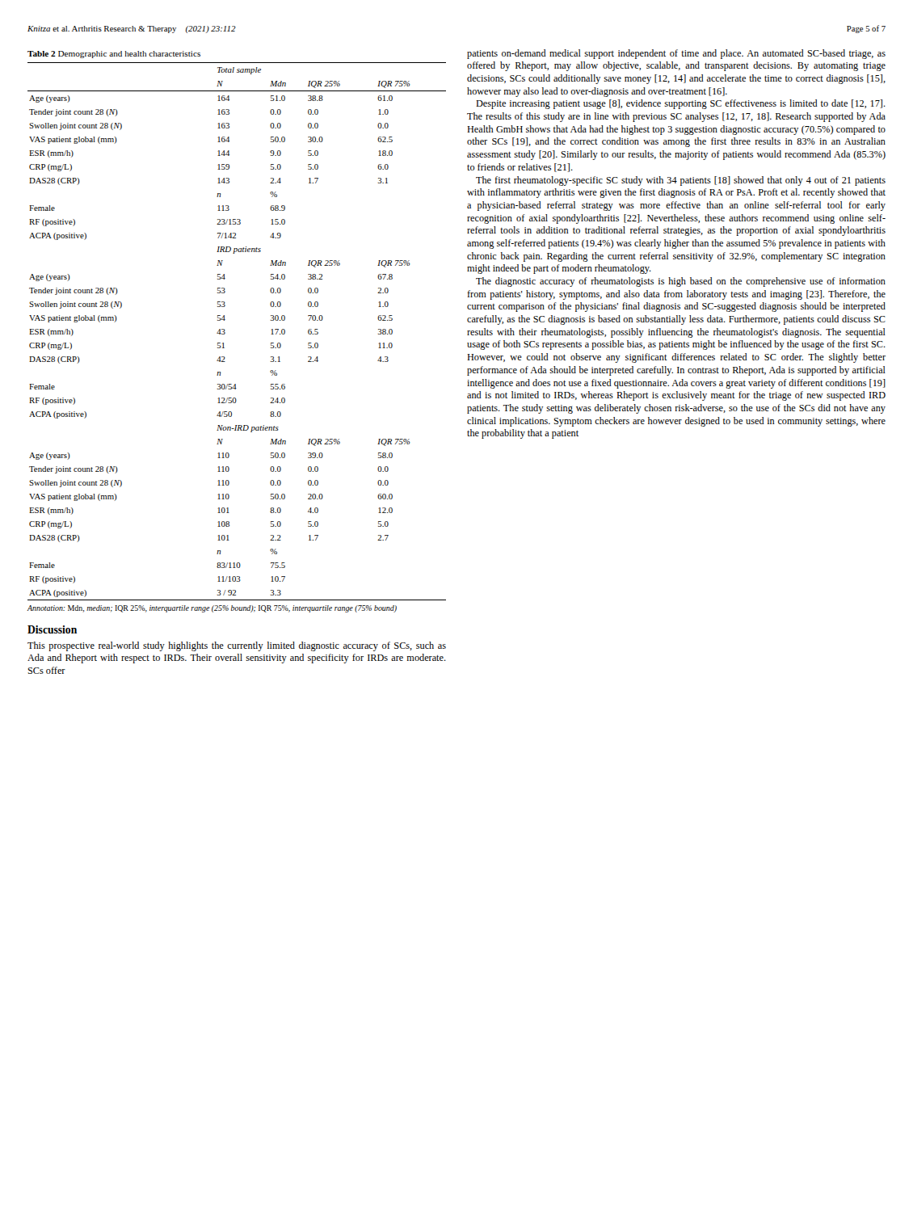Knitza et al. Arthritis Research & Therapy (2021) 23:112
Page 5 of 7
Table 2 Demographic and health characteristics
| | Total sample |
| | N | Mdn | IQR 25% | IQR 75% |
| Age (years) | 164 | 51.0 | 38.8 | 61.0 |
| Tender joint count 28 ( N ) | 163 | 0.0 | 0.0 | 1.0 |
| Swollen joint count 28 ( N ) | 163 | 0.0 | 0.0 | 0.0 |
| VAS patient global (mm) | 164 | 50.0 | 30.0 | 62.5 |
| ESR (mm/h) | 144 | 9.0 | 5.0 | 18.0 |
| CRP (mg/L) | 159 | 5.0 | 5.0 | 6.0 |
| DAS28 (CRP) | 143 | 2.4 | 1.7 | 3.1 |
| | n | % | | |
| Female | 113 | 68.9 | | |
| RF (positive) | 23/153 | 15.0 | | |
| ACPA (positive) | 7/142 | 4.9 | | |
| | IRD patients |
| | N | Mdn | IQR 25% | IQR 75% |
| Age (years) | 54 | 54.0 | 38.2 | 67.8 |
| Tender joint count 28 ( N ) | 53 | 0.0 | 0.0 | 2.0 |
| Swollen joint count 28 ( N ) | 53 | 0.0 | 0.0 | 1.0 |
| VAS patient global (mm) | 54 | 30.0 | 70.0 | 62.5 |
| ESR (mm/h) | 43 | 17.0 | 6.5 | 38.0 |
| CRP (mg/L) | 51 | 5.0 | 5.0 | 11.0 |
| DAS28 (CRP) | 42 | 3.1 | 2.4 | 4.3 |
| | n | % | | |
| Female | 30/54 | 55.6 | | |
| RF (positive) | 12/50 | 24.0 | | |
| ACPA (positive) | 4/50 | 8.0 | | |
| | Non-IRD patients |
| | N | Mdn | IQR 25% | IQR 75% |
| Age (years) | 110 | 50.0 | 39.0 | 58.0 |
| Tender joint count 28 ( N ) | 110 | 0.0 | 0.0 | 0.0 |
| Swollen joint count 28 ( N ) | 110 | 0.0 | 0.0 | 0.0 |
| VAS patient global (mm) | 110 | 50.0 | 20.0 | 60.0 |
| ESR (mm/h) | 101 | 8.0 | 4.0 | 12.0 |
| CRP (mg/L) | 108 | 5.0 | 5.0 | 5.0 |
| DAS28 (CRP) | 101 | 2.2 | 1.7 | 2.7 |
| | n | % | | |
| Female | 83/110 | 75.5 | | |
| RF (positive) | 11/103 | 10.7 | | |
| ACPA (positive) | 3 / 92 | 3.3 | | |
Annotation: Mdn, median; IQR 25%, interquartile range (25% bound); IQR 75%, interquartile range (75% bound)
Discussion
This prospective real-world study highlights the currently limited diagnostic accuracy of SCs, such as Ada and Rheport with respect to IRDs. Their overall sensitivity and specificity for IRDs are moderate. SCs offer
patients on-demand medical support independent of time and place. An automated SC-based triage, as offered by Rheport, may allow objective, scalable, and transparent decisions. By automating triage decisions, SCs could additionally save money [12, 14] and accelerate the time to correct diagnosis [15], however may also lead to over-diagnosis and over-treatment [16].
Despite increasing patient usage [8], evidence supporting SC effectiveness is limited to date [12, 17]. The results of this study are in line with previous SC analyses [12, 17, 18]. Research supported by Ada Health GmbH shows that Ada had the highest top 3 suggestion diagnostic accuracy (70.5%) compared to other SCs [19], and the correct condition was among the first three results in 83% in an Australian assessment study [20]. Similarly to our results, the majority of patients would recommend Ada (85.3%) to friends or relatives [21].
The first rheumatology-specific SC study with 34 patients [18] showed that only 4 out of 21 patients with inflammatory arthritis were given the first diagnosis of RA or PsA. Proft et al. recently showed that a physician-based referral strategy was more effective than an online self-referral tool for early recognition of axial spondyloarthritis [22]. Nevertheless, these authors recommend using online self-referral tools in addition to traditional referral strategies, as the proportion of axial spondyloarthritis among self-referred patients (19.4%) was clearly higher than the assumed 5% prevalence in patients with chronic back pain. Regarding the current referral sensitivity of 32.9%, complementary SC integration might indeed be part of modern rheumatology.
The diagnostic accuracy of rheumatologists is high based on the comprehensive use of information from patients' history, symptoms, and also data from laboratory tests and imaging [23]. Therefore, the current comparison of the physicians' final diagnosis and SC-suggested diagnosis should be interpreted carefully, as the SC diagnosis is based on substantially less data. Furthermore, patients could discuss SC results with their rheumatologists, possibly influencing the rheumatologist's diagnosis. The sequential usage of both SCs represents a possible bias, as patients might be influenced by the usage of the first SC. However, we could not observe any significant differences related to SC order. The slightly better performance of Ada should be interpreted carefully. In contrast to Rheport, Ada is supported by artificial intelligence and does not use a fixed questionnaire. Ada covers a great variety of different conditions [19] and is not limited to IRDs, whereas Rheport is exclusively meant for the triage of new suspected IRD patients. The study setting was deliberately chosen risk-adverse, so the use of the SCs did not have any clinical implications. Symptom checkers are however designed to be used in community settings, where the probability that a patient